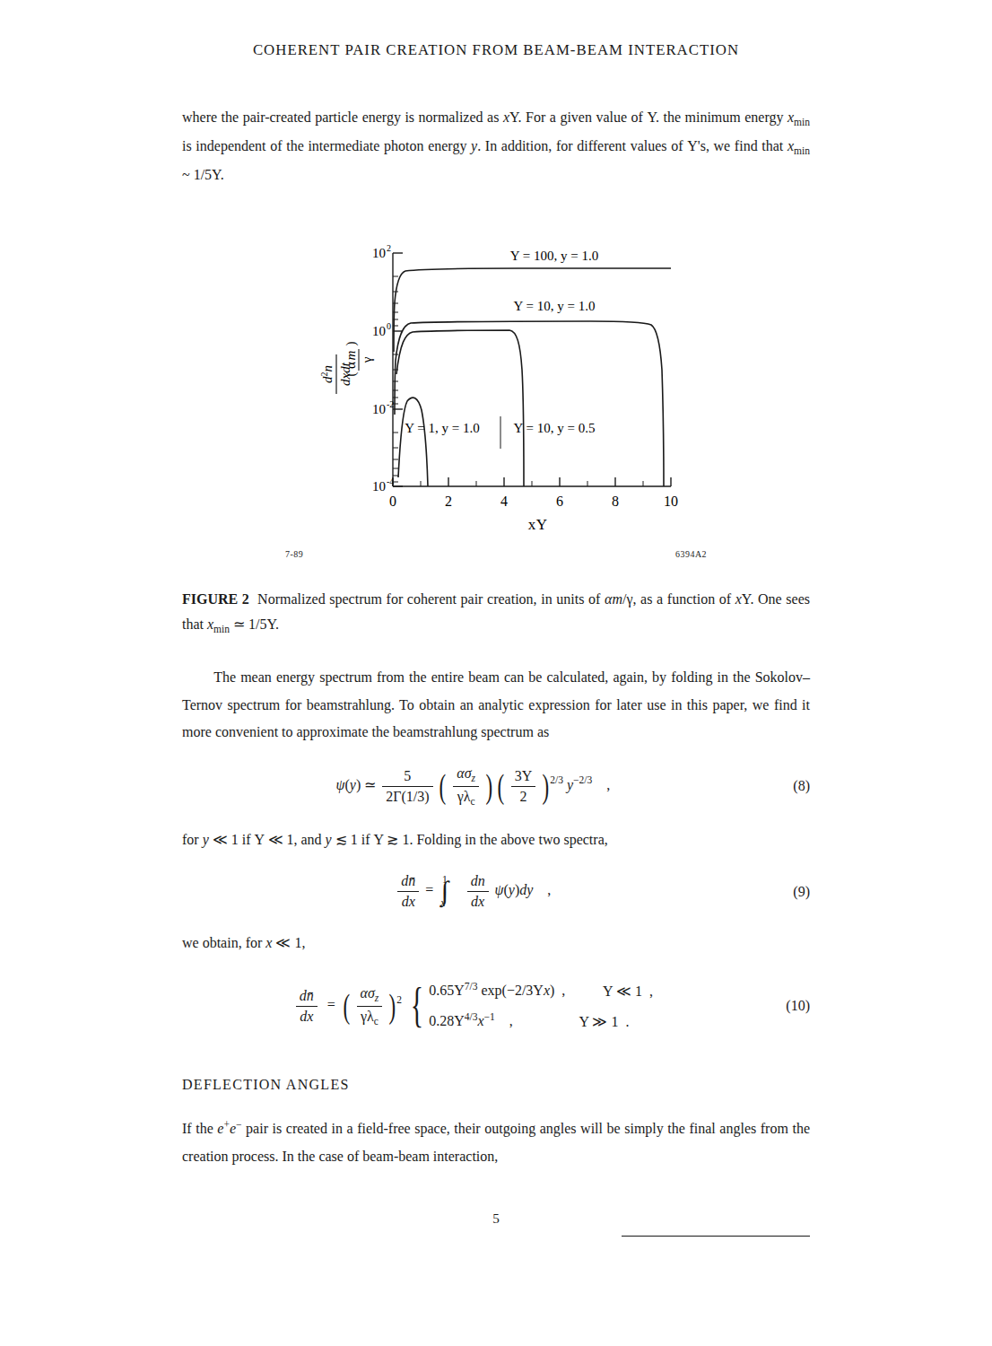Coherent Pair Creation from Beam-Beam Interaction
where the pair-created particle energy is normalized as x Υ. For a given value of Υ. the minimum energy xmin is independent of the intermediate photon energy y. In addition, for different values of Υ's, we find that xmin ~ 1/5Υ.
10 2 10 0 10 -2 10 -4 0 2 4 6 8 10 x Υ Y axis title: d^2 n / dx dt (am/gamma) d2n dxdt ( α m γ ) Υ = 100, y = 1.0 Υ = 10, y = 1.0 Υ = 1, y = 1.0 Υ = 10, y = 0.5
7-89 6394A2
FIGURE 2 Normalized spectrum for coherent pair creation, in units of αm/γ, as a function of x Υ. One sees that xmin ≃ 1/5Υ.
The mean energy spectrum from the entire beam can be calculated, again, by folding in the Sokolov–Ternov spectrum for beamstrahlung. To obtain an analytic expression for later use in this paper, we find it more convenient to approximate the beamstrahlung spectrum as
ψ(y) ≃ 52Γ(1/3) ( ασz γλc ) ( 3Υ 2 ) 2/3 y−2/3 ,
(8)
for y ≪ 1 if Υ ≪ 1, and y ≲ 1 if Υ ≳ 1. Folding in the above two spectra,
dn̄dx = ∫1 x dn dx ψ(y)dy ,
(9)
we obtain, for x ≪ 1,
dn̄dx = ( ασz γλc ) 2 {
0.65Υ7/3 exp(−2/3Υx) ,Υ ≪ 1 ,
0.28Υ4/3 x−1 ,Υ ≫ 1 .
(10)
Deflection Angles
If the e+e− pair is created in a field-free space, their outgoing angles will be simply the final angles from the creation process. In the case of beam-beam interaction,
5